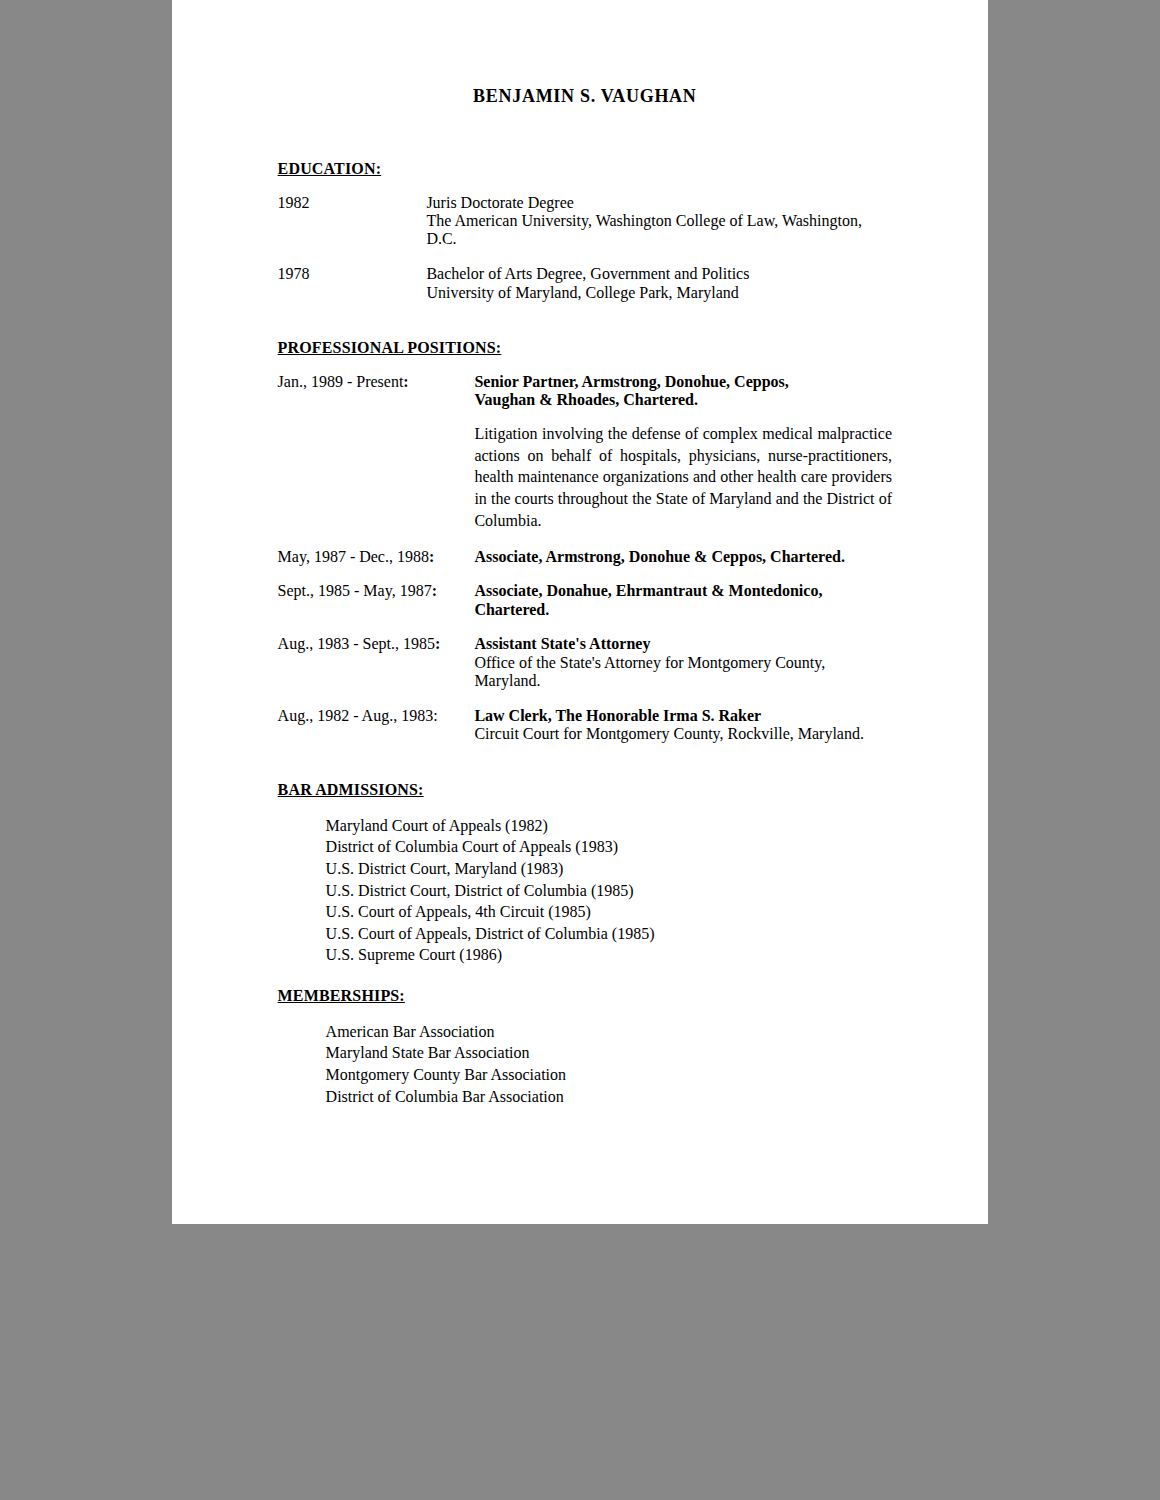BENJAMIN S. VAUGHAN
EDUCATION:
| 1982 | Juris Doctorate Degree The American University, Washington College of Law, Washington, D.C. |
| 1978 | Bachelor of Arts Degree, Government and Politics University of Maryland, College Park, Maryland |
PROFESSIONAL POSITIONS:
| Jan., 1989 - Present : | Senior Partner, Armstrong, Donohue, Ceppos, Vaughan & Rhoades, Chartered. Litigation involving the defense of complex medical malpractice actions on behalf of hospitals, physicians, nurse-practitioners, health maintenance organizations and other health care providers in the courts throughout the State of Maryland and the District of Columbia. |
| May, 1987 - Dec., 1988 : | Associate, Armstrong, Donohue & Ceppos, Chartered. |
| Sept., 1985 - May, 1987 : | Associate, Donahue, Ehrmantraut & Montedonico, Chartered. |
| Aug., 1983 - Sept., 1985 : | Assistant State's Attorney Office of the State's Attorney for Montgomery County, Maryland. |
| Aug., 1982 - Aug., 1983: | Law Clerk, The Honorable Irma S. Raker Circuit Court for Montgomery County, Rockville, Maryland. |
BAR ADMISSIONS:
Maryland Court of Appeals (1982)
District of Columbia Court of Appeals (1983)
U.S. District Court, Maryland (1983)
U.S. District Court, District of Columbia (1985)
U.S. Court of Appeals, 4th Circuit (1985)
U.S. Court of Appeals, District of Columbia (1985)
U.S. Supreme Court (1986)
MEMBERSHIPS:
American Bar Association
Maryland State Bar Association
Montgomery County Bar Association
District of Columbia Bar Association